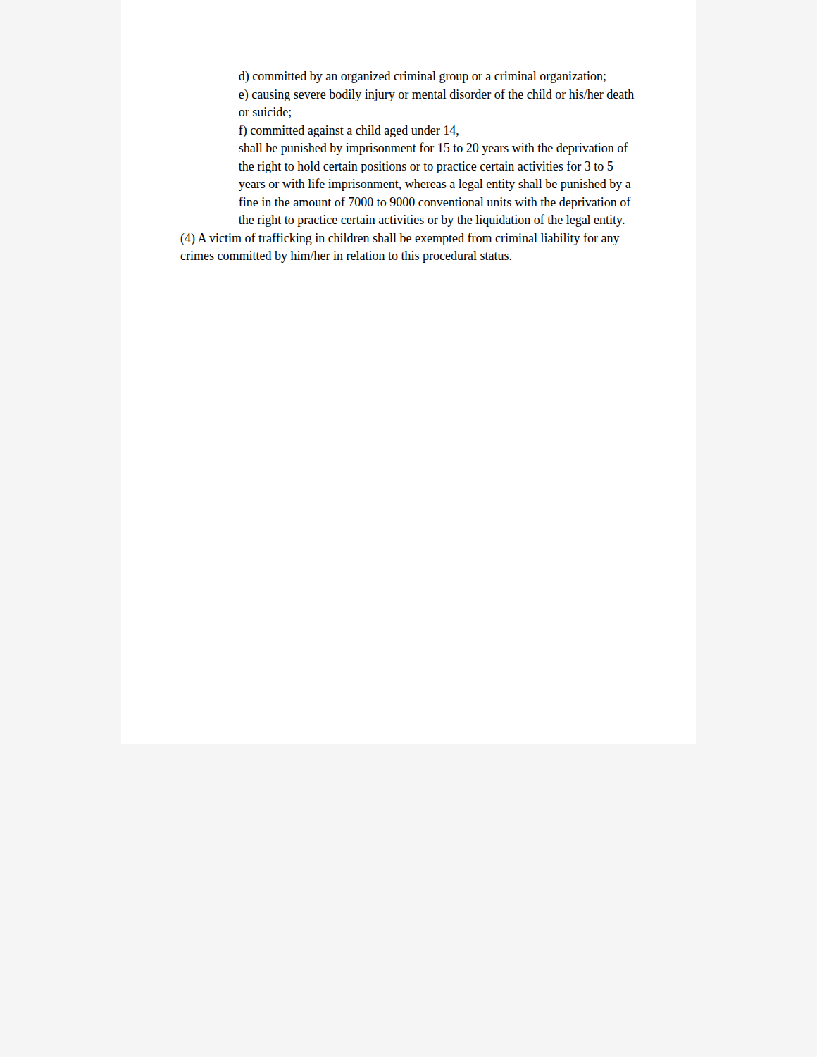d) committed by an organized criminal group or a criminal organization;
e) causing severe bodily injury or mental disorder of the child or his/her death or suicide;
f) committed against a child aged under 14,
shall be punished by imprisonment for 15 to 20 years with the deprivation of the right to hold certain positions or to practice certain activities for 3 to 5 years or with life imprisonment, whereas a legal entity shall be punished by a fine in the amount of 7000 to 9000 conventional units with the deprivation of the right to practice certain activities or by the liquidation of the legal entity.
(4) A victim of trafficking in children shall be exempted from criminal liability for any crimes committed by him/her in relation to this procedural status.